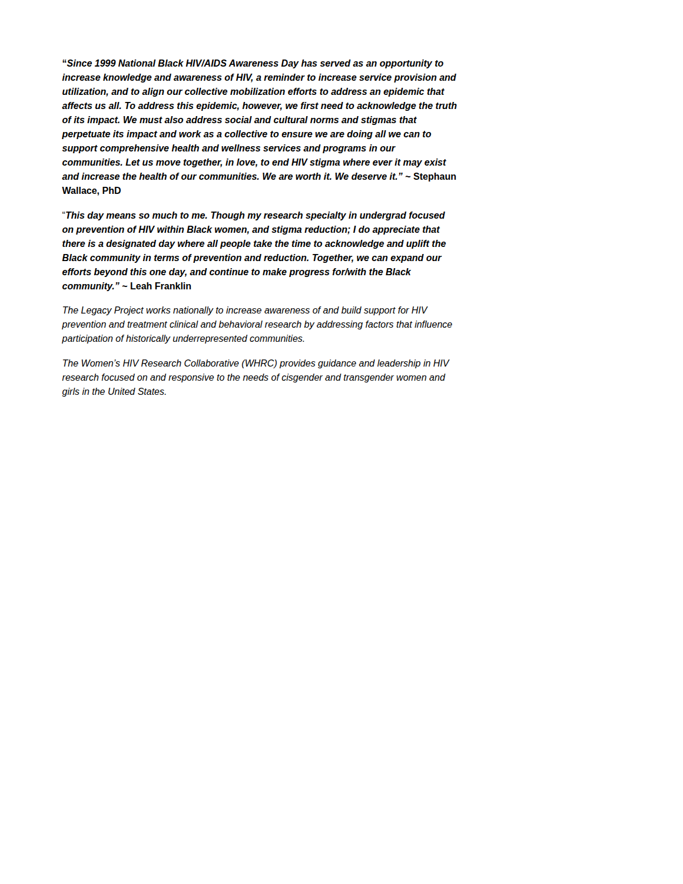“Since 1999 National Black HIV/AIDS Awareness Day has served as an opportunity to increase knowledge and awareness of HIV, a reminder to increase service provision and utilization, and to align our collective mobilization efforts to address an epidemic that affects us all. To address this epidemic, however, we first need to acknowledge the truth of its impact. We must also address social and cultural norms and stigmas that perpetuate its impact and work as a collective to ensure we are doing all we can to support comprehensive health and wellness services and programs in our communities. Let us move together, in love, to end HIV stigma where ever it may exist and increase the health of our communities. We are worth it. We deserve it.” ~ Stephaun Wallace, PhD
“This day means so much to me. Though my research specialty in undergrad focused on prevention of HIV within Black women, and stigma reduction; I do appreciate that there is a designated day where all people take the time to acknowledge and uplift the Black community in terms of prevention and reduction. Together, we can expand our efforts beyond this one day, and continue to make progress for/with the Black community.” ~ Leah Franklin
The Legacy Project works nationally to increase awareness of and build support for HIV prevention and treatment clinical and behavioral research by addressing factors that influence participation of historically underrepresented communities.
The Women’s HIV Research Collaborative (WHRC) provides guidance and leadership in HIV research focused on and responsive to the needs of cisgender and transgender women and girls in the United States.